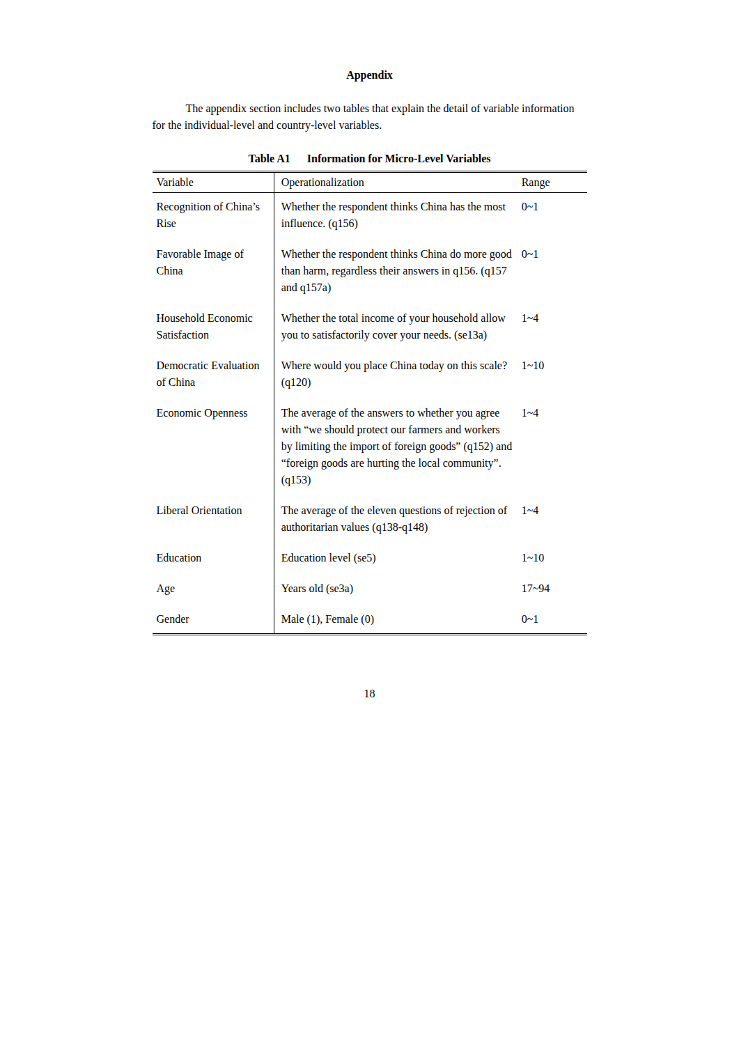Appendix
The appendix section includes two tables that explain the detail of variable information for the individual-level and country-level variables.
Table A1 Information for Micro-Level Variables
| Variable | Operationalization | Range |
| --- | --- | --- |
| Recognition of China’s Rise | Whether the respondent thinks China has the most influence. (q156) | 0~1 |
| Favorable Image of China | Whether the respondent thinks China do more good than harm, regardless their answers in q156. (q157 and q157a) | 0~1 |
| Household Economic Satisfaction | Whether the total income of your household allow you to satisfactorily cover your needs. (se13a) | 1~4 |
| Democratic Evaluation of China | Where would you place China today on this scale? (q120) | 1~10 |
| Economic Openness | The average of the answers to whether you agree with “we should protect our farmers and workers by limiting the import of foreign goods” (q152) and “foreign goods are hurting the local community”. (q153) | 1~4 |
| Liberal Orientation | The average of the eleven questions of rejection of authoritarian values (q138-q148) | 1~4 |
| Education | Education level (se5) | 1~10 |
| Age | Years old (se3a) | 17~94 |
| Gender | Male (1), Female (0) | 0~1 |
18